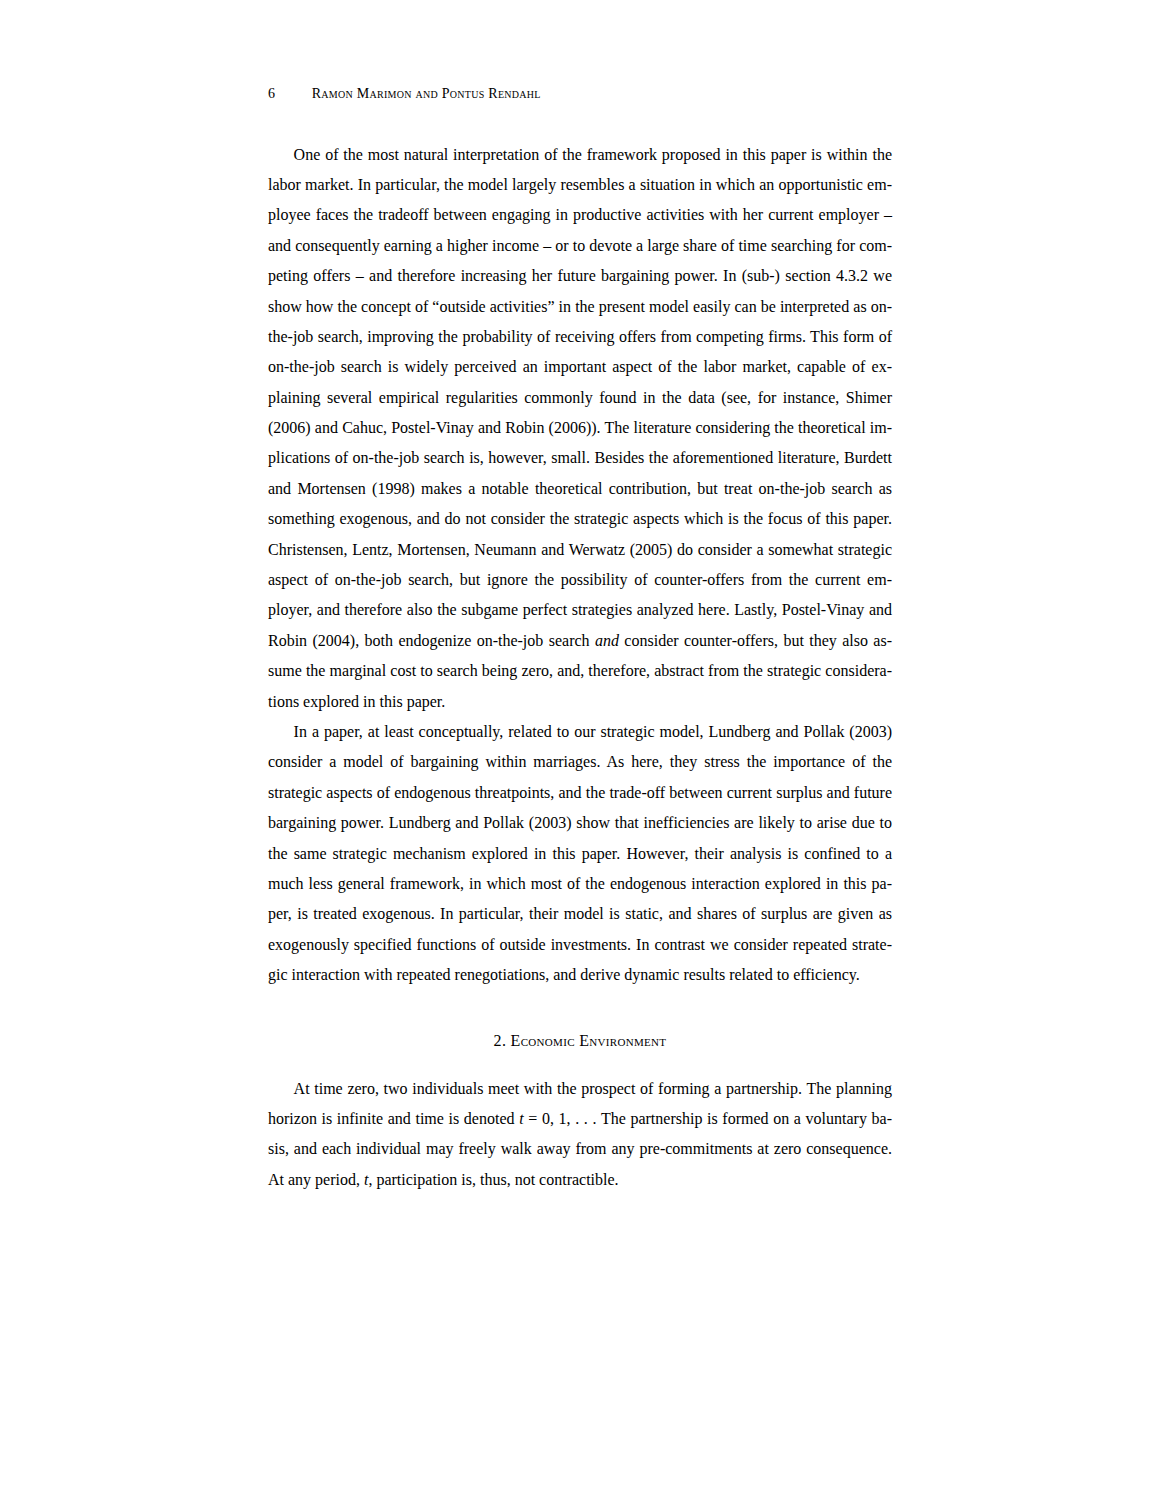6 Ramon Marimon and Pontus Rendahl
One of the most natural interpretation of the framework proposed in this paper is within the labor market. In particular, the model largely resembles a situation in which an opportunistic employee faces the tradeoff between engaging in productive activities with her current employer – and consequently earning a higher income – or to devote a large share of time searching for competing offers – and therefore increasing her future bargaining power. In (sub-) section 4.3.2 we show how the concept of “outside activities” in the present model easily can be interpreted as on-the-job search, improving the probability of receiving offers from competing firms. This form of on-the-job search is widely perceived an important aspect of the labor market, capable of explaining several empirical regularities commonly found in the data (see, for instance, Shimer (2006) and Cahuc, Postel-Vinay and Robin (2006)). The literature considering the theoretical implications of on-the-job search is, however, small. Besides the aforementioned literature, Burdett and Mortensen (1998) makes a notable theoretical contribution, but treat on-the-job search as something exogenous, and do not consider the strategic aspects which is the focus of this paper. Christensen, Lentz, Mortensen, Neumann and Werwatz (2005) do consider a somewhat strategic aspect of on-the-job search, but ignore the possibility of counter-offers from the current employer, and therefore also the subgame perfect strategies analyzed here. Lastly, Postel-Vinay and Robin (2004), both endogenize on-the-job search and consider counter-offers, but they also assume the marginal cost to search being zero, and, therefore, abstract from the strategic considerations explored in this paper.
In a paper, at least conceptually, related to our strategic model, Lundberg and Pollak (2003) consider a model of bargaining within marriages. As here, they stress the importance of the strategic aspects of endogenous threatpoints, and the trade-off between current surplus and future bargaining power. Lundberg and Pollak (2003) show that inefficiencies are likely to arise due to the same strategic mechanism explored in this paper. However, their analysis is confined to a much less general framework, in which most of the endogenous interaction explored in this paper, is treated exogenous. In particular, their model is static, and shares of surplus are given as exogenously specified functions of outside investments. In contrast we consider repeated strategic interaction with repeated renegotiations, and derive dynamic results related to efficiency.
2. Economic Environment
At time zero, two individuals meet with the prospect of forming a partnership. The planning horizon is infinite and time is denoted t = 0, 1, . . . The partnership is formed on a voluntary basis, and each individual may freely walk away from any pre-commitments at zero consequence. At any period, t, participation is, thus, not contractible.